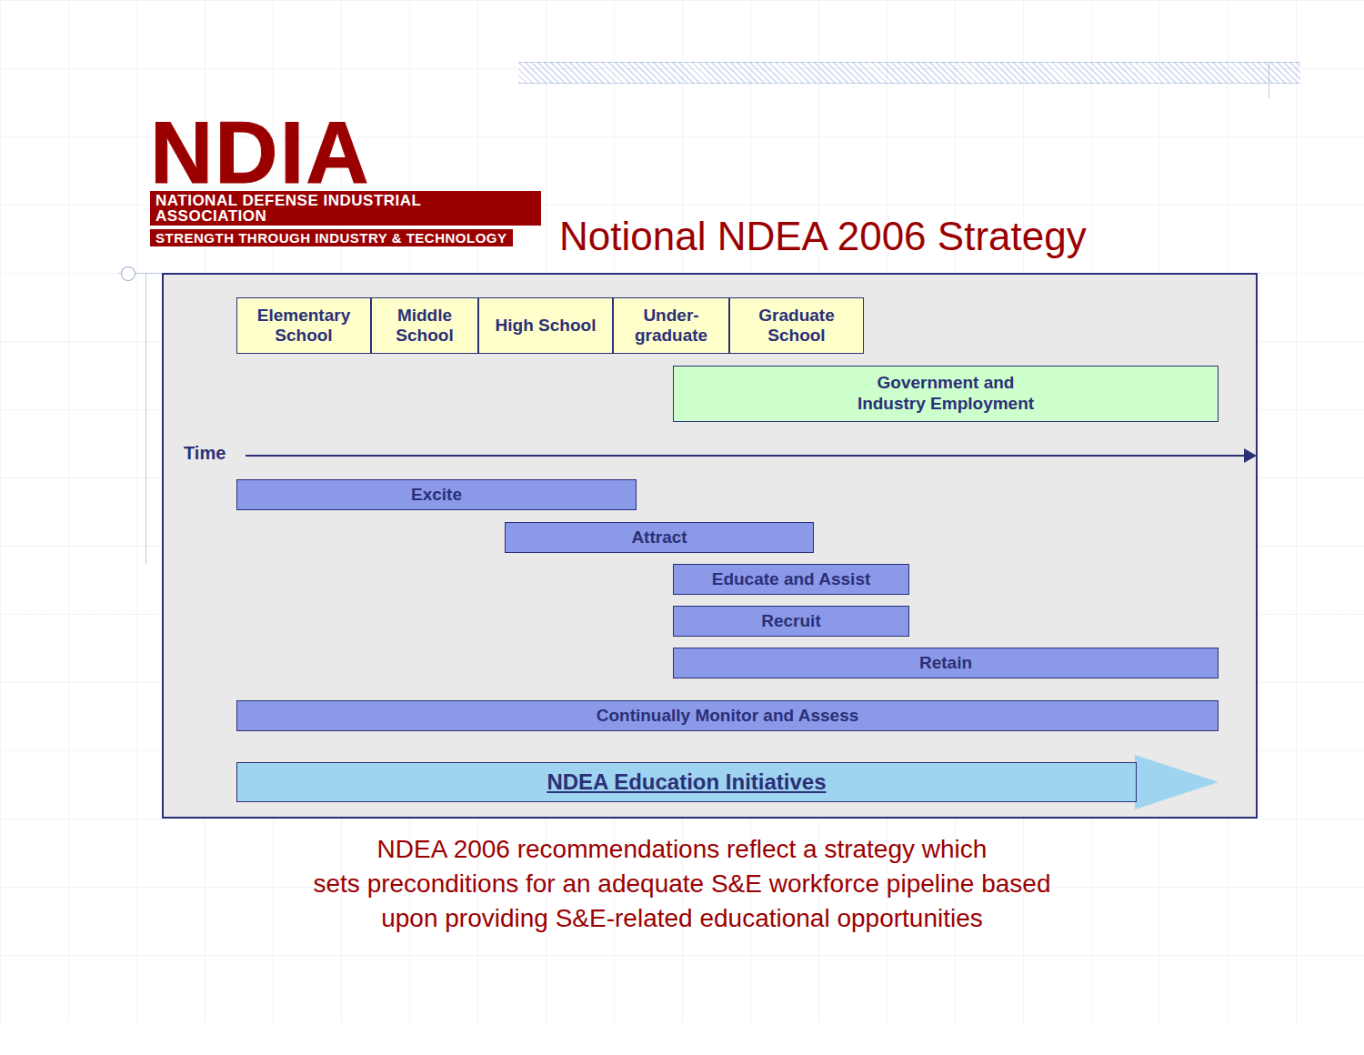NDIA
NATIONAL DEFENSE INDUSTRIAL ASSOCIATION
STRENGTH THROUGH INDUSTRY & TECHNOLOGY
Notional NDEA 2006 Strategy
Elementary
School
Middle
School
High School
Under-
graduate
Graduate
School
Government and
Industry Employment
Time
Excite
Attract
Educate and Assist
Recruit
Retain
Continually Monitor and Assess
NDEA Education Initiatives
NDEA 2006 recommendations reflect a strategy which
sets preconditions for an adequate S&E workforce pipeline based
upon providing S&E-related educational opportunities